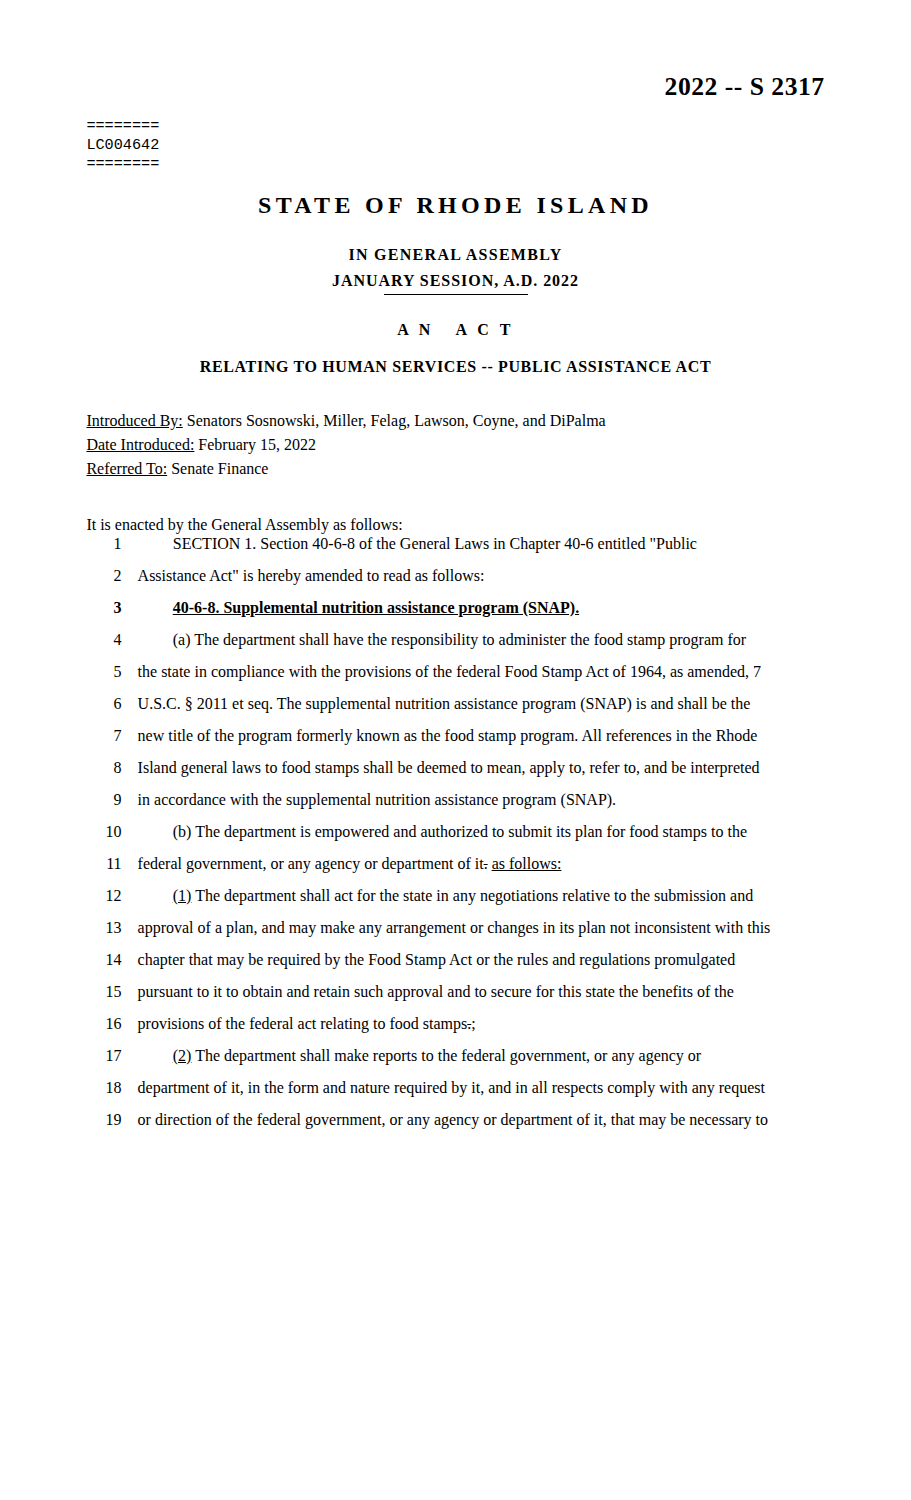2022 -- S 2317
========
LC004642
========
STATE OF RHODE ISLAND
IN GENERAL ASSEMBLY
JANUARY SESSION, A.D. 2022
A N A C T
RELATING TO HUMAN SERVICES -- PUBLIC ASSISTANCE ACT
Introduced By: Senators Sosnowski, Miller, Felag, Lawson, Coyne, and DiPalma
Date Introduced: February 15, 2022
Referred To: Senate Finance
It is enacted by the General Assembly as follows:
SECTION 1. Section 40-6-8 of the General Laws in Chapter 40-6 entitled "Public
Assistance Act" is hereby amended to read as follows:
40-6-8. Supplemental nutrition assistance program (SNAP).
(a) The department shall have the responsibility to administer the food stamp program for
the state in compliance with the provisions of the federal Food Stamp Act of 1964, as amended, 7
U.S.C. § 2011 et seq. The supplemental nutrition assistance program (SNAP) is and shall be the
new title of the program formerly known as the food stamp program. All references in the Rhode
Island general laws to food stamps shall be deemed to mean, apply to, refer to, and be interpreted
in accordance with the supplemental nutrition assistance program (SNAP).
(b) The department is empowered and authorized to submit its plan for food stamps to the
federal government, or any agency or department of it. as follows:
(1) The department shall act for the state in any negotiations relative to the submission and
approval of a plan, and may make any arrangement or changes in its plan not inconsistent with this
chapter that may be required by the Food Stamp Act or the rules and regulations promulgated
pursuant to it to obtain and retain such approval and to secure for this state the benefits of the
provisions of the federal act relating to food stamps.;
(2) The department shall make reports to the federal government, or any agency or
department of it, in the form and nature required by it, and in all respects comply with any request
or direction of the federal government, or any agency or department of it, that may be necessary to